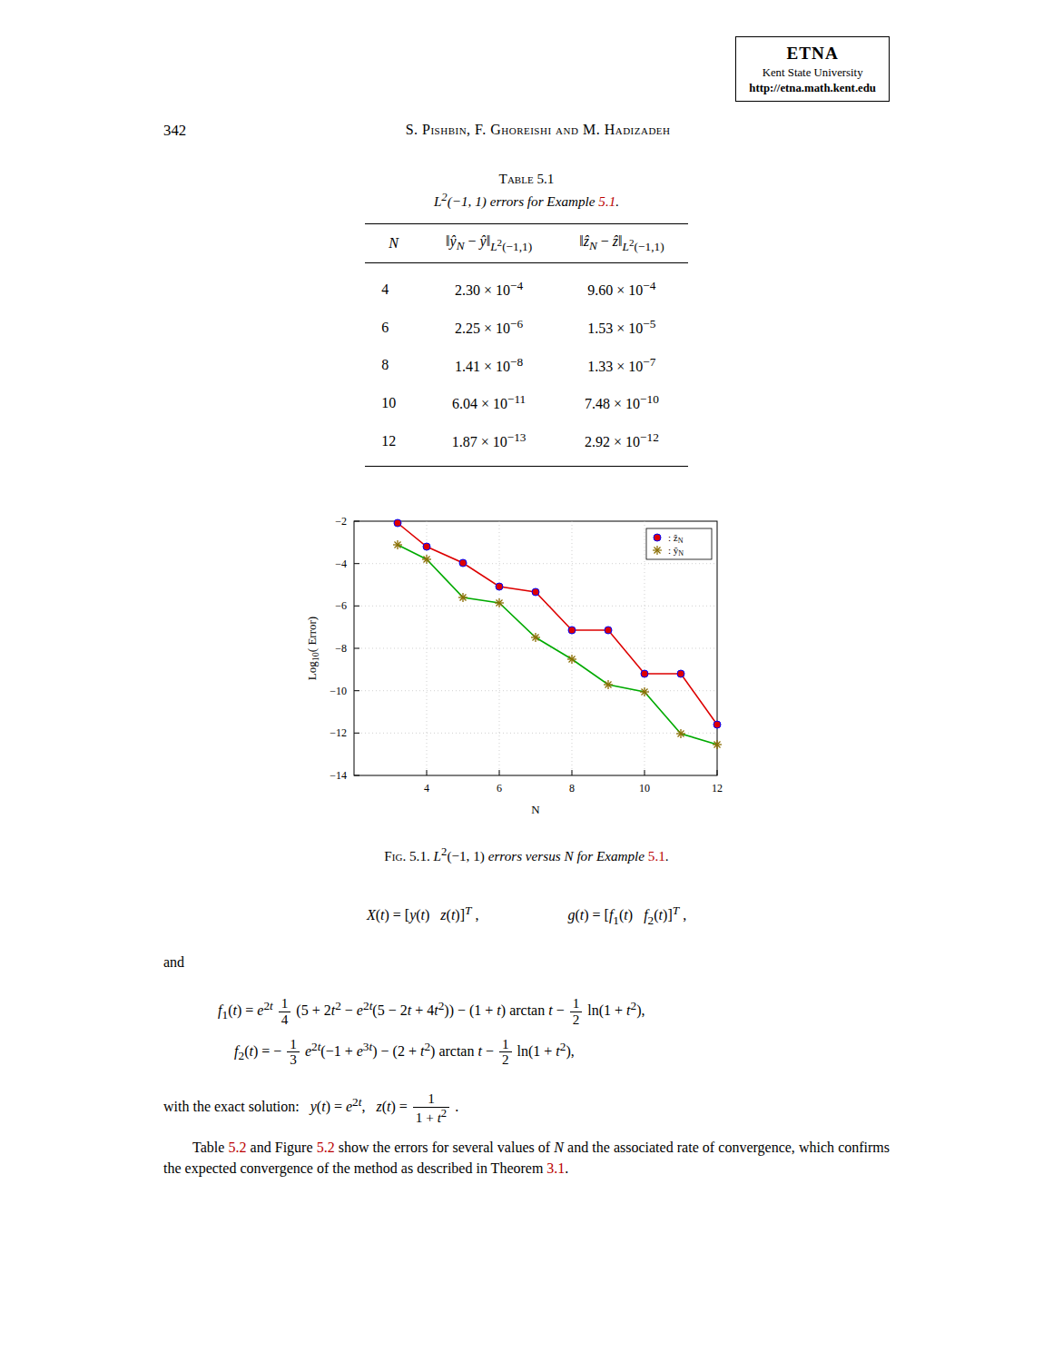ETNA
Kent State University
http://etna.math.kent.edu
342
S. Pishbin, F. Ghoreishi and M. Hadizadeh
Table 5.1
L2(−1, 1) errors for Example 5.1.
| N | ‖ ŷ N − ŷ ‖ L 2 (−1,1) | ‖ ẑ N − ẑ ‖ L 2 (−1,1) |
| --- | --- | --- |
| 4 | 2.30 × 10 −4 | 9.60 × 10 −4 |
| 6 | 2.25 × 10 −6 | 1.53 × 10 −5 |
| 8 | 1.41 × 10 −8 | 1.33 × 10 −7 |
| 10 | 6.04 × 10 −11 | 7.48 × 10 −10 |
| 12 | 1.87 × 10 −13 | 2.92 × 10 −12 |
−2 −4 −6 −8 −10 −12 −14 4 6 8 10 12 N Log10( Error) : ẑN : ŷN
Fig. 5.1. L2(−1, 1) errors versus N for Example 5.1.
X(t) = [y(t) z(t)]T , g(t) = [f1(t) f2(t)]T ,
and
f1(t) = e2t 14 (5 + 2t2 − e2t(5 − 2t + 4t2)) − (1 + t) arctan t − 12 ln(1 + t2),
f2(t) = − 13 e2t(−1 + e3t) − (2 + t2) arctan t − 12 ln(1 + t2),
with the exact solution: y(t) = e2t, z(t) = 11 + t2 .
Table 5.2 and Figure 5.2 show the errors for several values of N and the associated rate of convergence, which confirms the expected convergence of the method as described in Theorem 3.1.